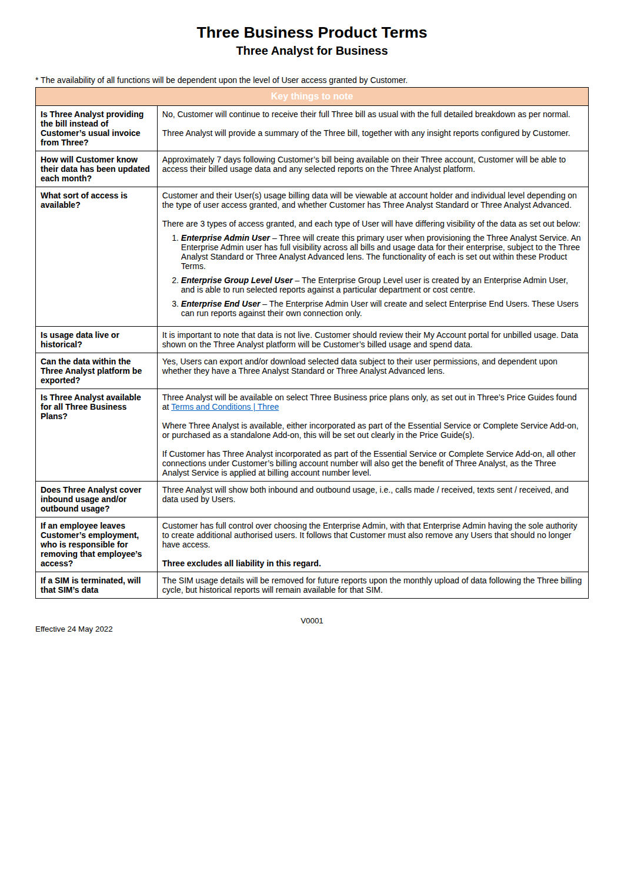Three Business Product Terms
Three Analyst for Business
* The availability of all functions will be dependent upon the level of User access granted by Customer.
| Key things to note |
| --- |
| Is Three Analyst providing the bill instead of Customer’s usual invoice from Three? | No, Customer will continue to receive their full Three bill as usual with the full detailed breakdown as per normal. Three Analyst will provide a summary of the Three bill, together with any insight reports configured by Customer. |
| How will Customer know their data has been updated each month? | Approximately 7 days following Customer’s bill being available on their Three account, Customer will be able to access their billed usage data and any selected reports on the Three Analyst platform. |
| What sort of access is available? | Customer and their User(s) usage billing data will be viewable at account holder and individual level depending on the type of user access granted, and whether Customer has Three Analyst Standard or Three Analyst Advanced. There are 3 types of access granted, and each type of User will have differing visibility of the data as set out below: Enterprise Admin User – Three will create this primary user when provisioning the Three Analyst Service. An Enterprise Admin user has full visibility across all bills and usage data for their enterprise, subject to the Three Analyst Standard or Three Analyst Advanced lens. The functionality of each is set out within these Product Terms. Enterprise Group Level User – The Enterprise Group Level user is created by an Enterprise Admin User, and is able to run selected reports against a particular department or cost centre. Enterprise End User – The Enterprise Admin User will create and select Enterprise End Users. These Users can run reports against their own connection only. |
| Is usage data live or historical? | It is important to note that data is not live. Customer should review their My Account portal for unbilled usage. Data shown on the Three Analyst platform will be Customer’s billed usage and spend data. |
| Can the data within the Three Analyst platform be exported? | Yes, Users can export and/or download selected data subject to their user permissions, and dependent upon whether they have a Three Analyst Standard or Three Analyst Advanced lens. |
| Is Three Analyst available for all Three Business Plans? | Three Analyst will be available on select Three Business price plans only, as set out in Three’s Price Guides found at Terms and Conditions / Three Where Three Analyst is available, either incorporated as part of the Essential Service or Complete Service Add-on, or purchased as a standalone Add-on, this will be set out clearly in the Price Guide(s). If Customer has Three Analyst incorporated as part of the Essential Service or Complete Service Add-on, all other connections under Customer’s billing account number will also get the benefit of Three Analyst, as the Three Analyst Service is applied at billing account number level. |
| Does Three Analyst cover inbound usage and/or outbound usage? | Three Analyst will show both inbound and outbound usage, i.e., calls made / received, texts sent / received, and data used by Users. |
| If an employee leaves Customer’s employment, who is responsible for removing that employee’s access? | Customer has full control over choosing the Enterprise Admin, with that Enterprise Admin having the sole authority to create additional authorised users. It follows that Customer must also remove any Users that should no longer have access. Three excludes all liability in this regard. |
| If a SIM is terminated, will that SIM’s data | The SIM usage details will be removed for future reports upon the monthly upload of data following the Three billing cycle, but historical reports will remain available for that SIM. |
V0001
Effective 24 May 2022